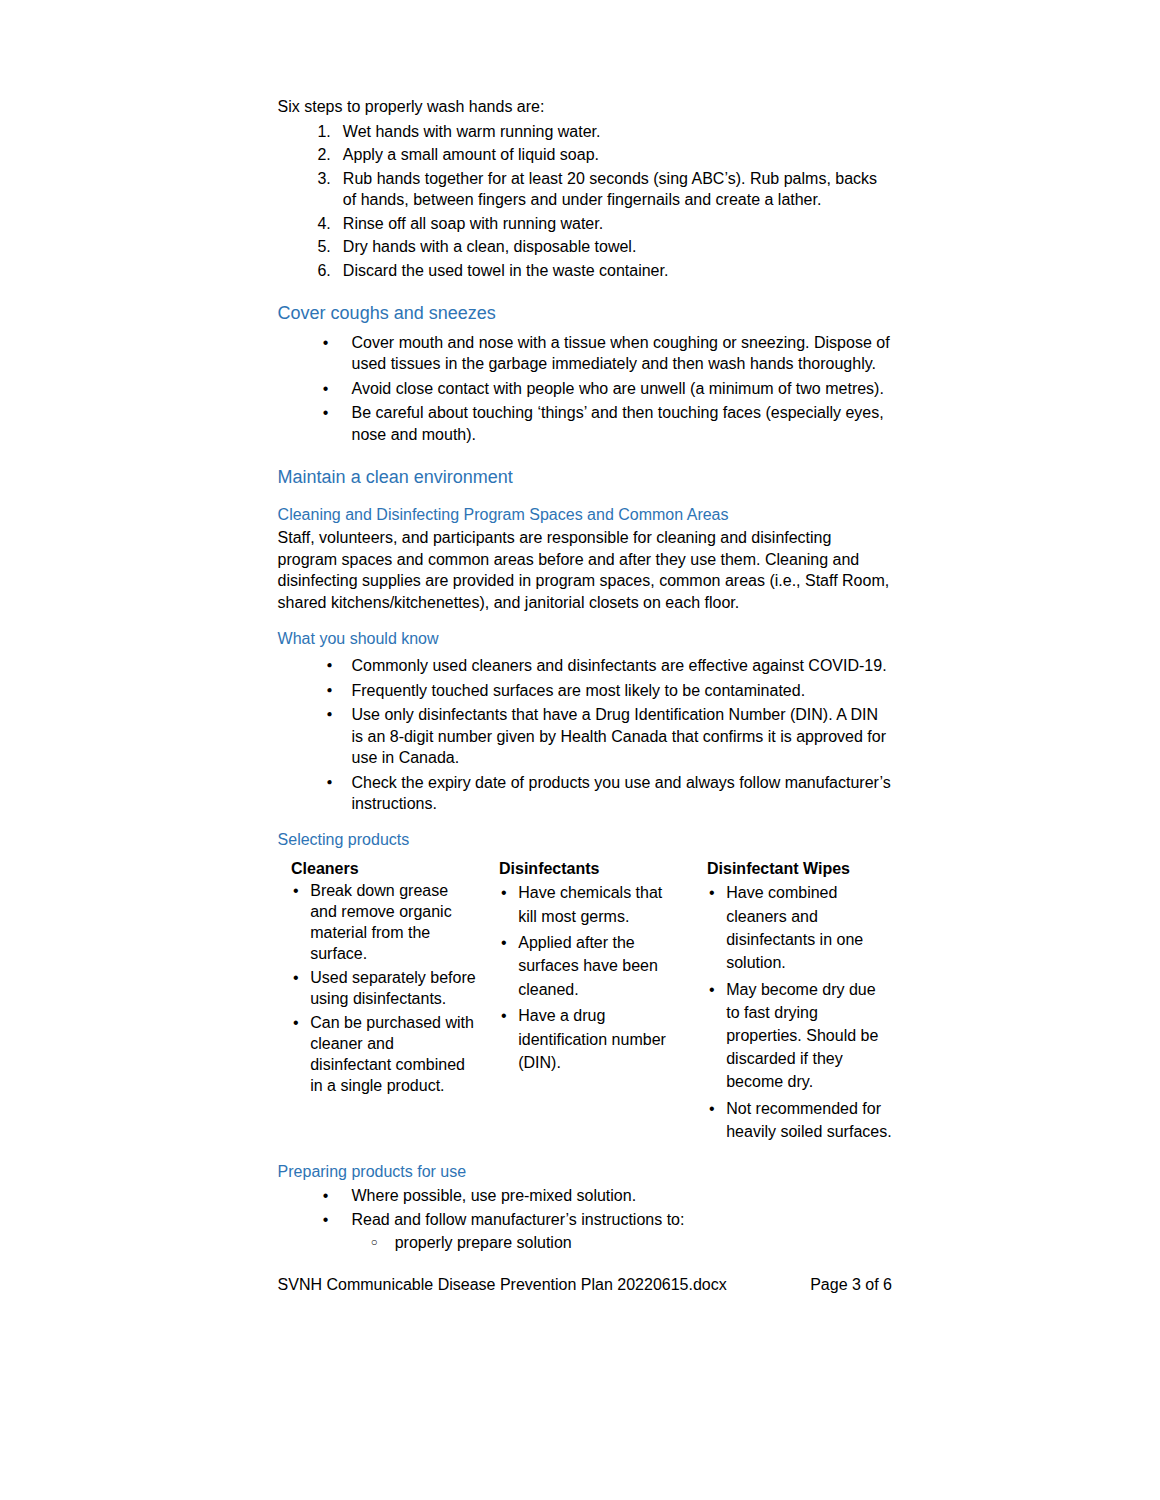Six steps to properly wash hands are:
Wet hands with warm running water.
Apply a small amount of liquid soap.
Rub hands together for at least 20 seconds (sing ABC’s). Rub palms, backs of hands, between fingers and under fingernails and create a lather.
Rinse off all soap with running water.
Dry hands with a clean, disposable towel.
Discard the used towel in the waste container.
Cover coughs and sneezes
Cover mouth and nose with a tissue when coughing or sneezing. Dispose of used tissues in the garbage immediately and then wash hands thoroughly.
Avoid close contact with people who are unwell (a minimum of two metres).
Be careful about touching ‘things’ and then touching faces (especially eyes, nose and mouth).
Maintain a clean environment
Cleaning and Disinfecting Program Spaces and Common Areas
Staff, volunteers, and participants are responsible for cleaning and disinfecting program spaces and common areas before and after they use them. Cleaning and disinfecting supplies are provided in program spaces, common areas (i.e., Staff Room, shared kitchens/kitchenettes), and janitorial closets on each floor.
What you should know
Commonly used cleaners and disinfectants are effective against COVID-19.
Frequently touched surfaces are most likely to be contaminated.
Use only disinfectants that have a Drug Identification Number (DIN). A DIN is an 8-digit number given by Health Canada that confirms it is approved for use in Canada.
Check the expiry date of products you use and always follow manufacturer’s instructions.
Selecting products
Cleaners
Break down grease and remove organic material from the surface.
Used separately before using disinfectants.
Can be purchased with cleaner and disinfectant combined in a single product.
Disinfectants
Have chemicals that kill most germs.
Applied after the surfaces have been cleaned.
Have a drug identification number (DIN).
Disinfectant Wipes
Have combined cleaners and disinfectants in one solution.
May become dry due to fast drying properties. Should be discarded if they become dry.
Not recommended for heavily soiled surfaces.
Preparing products for use
Where possible, use pre-mixed solution.
Read and follow manufacturer’s instructions to:
properly prepare solution
SVNH Communicable Disease Prevention Plan 20220615.docx Page 3 of 6